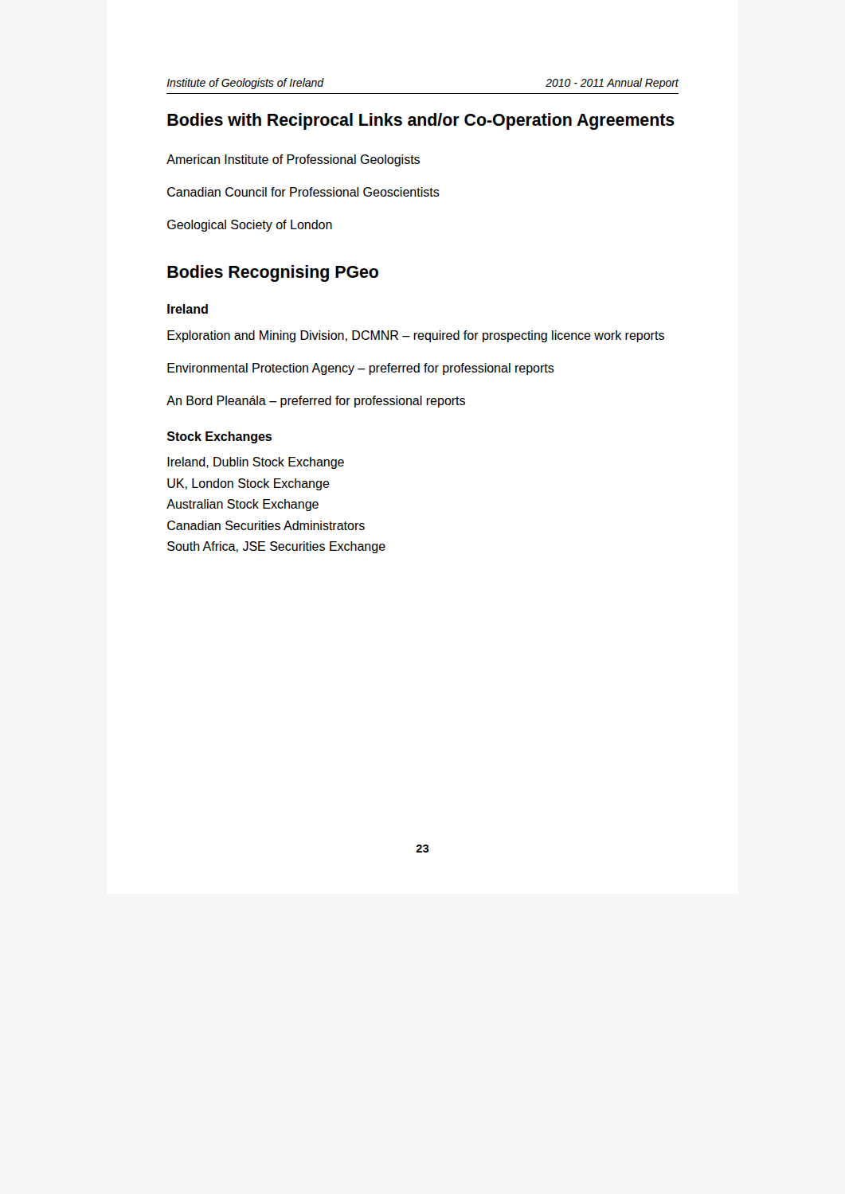Institute of Geologists of Ireland 2010 - 2011 Annual Report
Bodies with Reciprocal Links and/or Co-Operation Agreements
American Institute of Professional Geologists
Canadian Council for Professional Geoscientists
Geological Society of London
Bodies Recognising PGeo
Ireland
Exploration and Mining Division, DCMNR – required for prospecting licence work reports
Environmental Protection Agency – preferred for professional reports
An Bord Pleanála – preferred for professional reports
Stock Exchanges
Ireland, Dublin Stock Exchange
UK, London Stock Exchange
Australian Stock Exchange
Canadian Securities Administrators
South Africa, JSE Securities Exchange
23